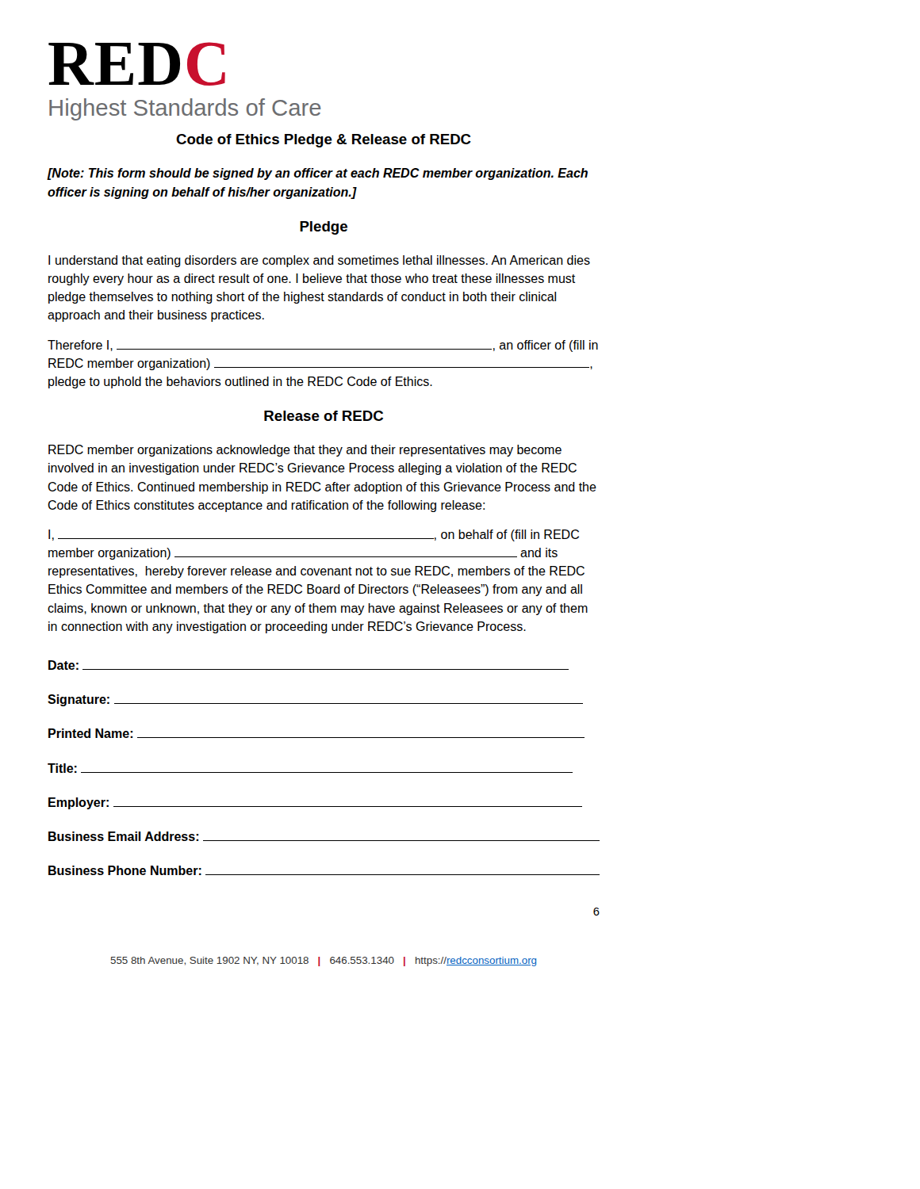REDC
Highest Standards of Care
Code of Ethics Pledge & Release of REDC
[Note: This form should be signed by an officer at each REDC member organization. Each officer is signing on behalf of his/her organization.]
Pledge
I understand that eating disorders are complex and sometimes lethal illnesses. An American dies roughly every hour as a direct result of one. I believe that those who treat these illnesses must pledge themselves to nothing short of the highest standards of conduct in both their clinical approach and their business practices.
Therefore I, , an officer of (fill in REDC member organization) , pledge to uphold the behaviors outlined in the REDC Code of Ethics.
Release of REDC
REDC member organizations acknowledge that they and their representatives may become involved in an investigation under REDC’s Grievance Process alleging a violation of the REDC Code of Ethics. Continued membership in REDC after adoption of this Grievance Process and the Code of Ethics constitutes acceptance and ratification of the following release:
I, , on behalf of (fill in REDC member organization) and its representatives, hereby forever release and covenant not to sue REDC, members of the REDC Ethics Committee and members of the REDC Board of Directors (“Releasees”) from any and all claims, known or unknown, that they or any of them may have against Releasees or any of them in connection with any investigation or proceeding under REDC’s Grievance Process.
Date:
Signature:
Printed Name:
Title:
Employer:
Business Email Address:
Business Phone Number:
6
555 8th Avenue, Suite 1902 NY, NY 10018 | 646.553.1340 | https://redcconsortium.org